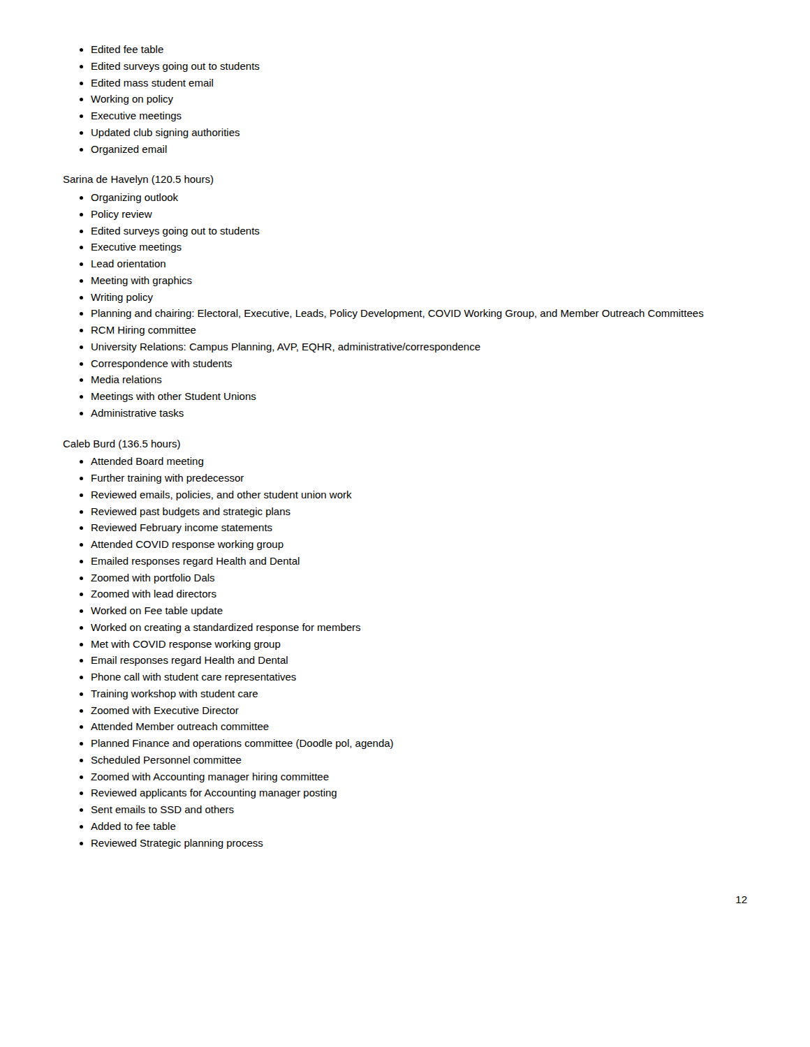Edited fee table
Edited surveys going out to students
Edited mass student email
Working on policy
Executive meetings
Updated club signing authorities
Organized email
Sarina de Havelyn (120.5 hours)
Organizing outlook
Policy review
Edited surveys going out to students
Executive meetings
Lead orientation
Meeting with graphics
Writing policy
Planning and chairing: Electoral, Executive, Leads, Policy Development, COVID Working Group, and Member Outreach Committees
RCM Hiring committee
University Relations: Campus Planning, AVP, EQHR, administrative/correspondence
Correspondence with students
Media relations
Meetings with other Student Unions
Administrative tasks
Caleb Burd (136.5 hours)
Attended Board meeting
Further training with predecessor
Reviewed emails, policies, and other student union work
Reviewed past budgets and strategic plans
Reviewed February income statements
Attended COVID response working group
Emailed responses regard Health and Dental
Zoomed with portfolio Dals
Zoomed with lead directors
Worked on Fee table update
Worked on creating a standardized response for members
Met with COVID response working group
Email responses regard Health and Dental
Phone call with student care representatives
Training workshop with student care
Zoomed with Executive Director
Attended Member outreach committee
Planned Finance and operations committee (Doodle pol, agenda)
Scheduled Personnel committee
Zoomed with Accounting manager hiring committee
Reviewed applicants for Accounting manager posting
Sent emails to SSD and others
Added to fee table
Reviewed Strategic planning process
12